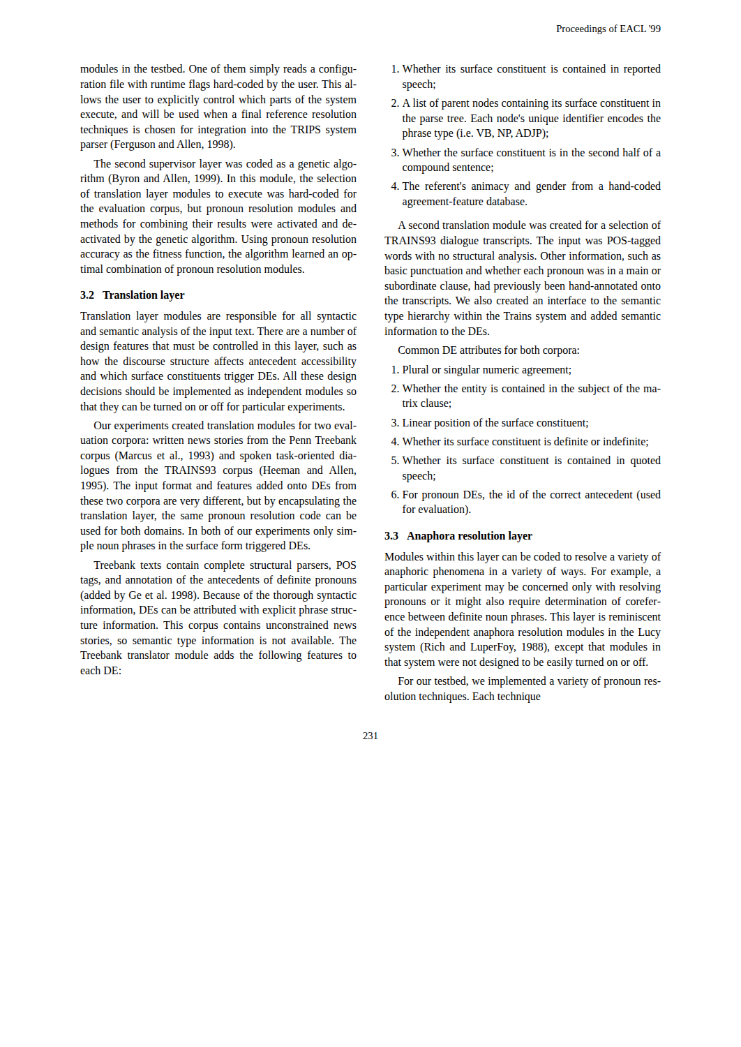Proceedings of EACL '99
modules in the testbed. One of them simply reads a configuration file with runtime flags hard-coded by the user. This allows the user to explicitly control which parts of the system execute, and will be used when a final reference resolution techniques is chosen for integration into the TRIPS system parser (Ferguson and Allen, 1998).
The second supervisor layer was coded as a genetic algorithm (Byron and Allen, 1999). In this module, the selection of translation layer modules to execute was hard-coded for the evaluation corpus, but pronoun resolution modules and methods for combining their results were activated and de-activated by the genetic algorithm. Using pronoun resolution accuracy as the fitness function, the algorithm learned an optimal combination of pronoun resolution modules.
3.2 Translation layer
Translation layer modules are responsible for all syntactic and semantic analysis of the input text. There are a number of design features that must be controlled in this layer, such as how the discourse structure affects antecedent accessibility and which surface constituents trigger DEs. All these design decisions should be implemented as independent modules so that they can be turned on or off for particular experiments.
Our experiments created translation modules for two evaluation corpora: written news stories from the Penn Treebank corpus (Marcus et al., 1993) and spoken task-oriented dialogues from the TRAINS93 corpus (Heeman and Allen, 1995). The input format and features added onto DEs from these two corpora are very different, but by encapsulating the translation layer, the same pronoun resolution code can be used for both domains. In both of our experiments only simple noun phrases in the surface form triggered DEs.
Treebank texts contain complete structural parsers, POS tags, and annotation of the antecedents of definite pronouns (added by Ge et al. 1998). Because of the thorough syntactic information, DEs can be attributed with explicit phrase structure information. This corpus contains unconstrained news stories, so semantic type information is not available. The Treebank translator module adds the following features to each DE:
Whether its surface constituent is contained in reported speech;
A list of parent nodes containing its surface constituent in the parse tree. Each node's unique identifier encodes the phrase type (i.e. VB, NP, ADJP);
Whether the surface constituent is in the second half of a compound sentence;
The referent's animacy and gender from a hand-coded agreement-feature database.
A second translation module was created for a selection of TRAINS93 dialogue transcripts. The input was POS-tagged words with no structural analysis. Other information, such as basic punctuation and whether each pronoun was in a main or subordinate clause, had previously been hand-annotated onto the transcripts. We also created an interface to the semantic type hierarchy within the Trains system and added semantic information to the DEs.
Common DE attributes for both corpora:
Plural or singular numeric agreement;
Whether the entity is contained in the subject of the matrix clause;
Linear position of the surface constituent;
Whether its surface constituent is definite or indefinite;
Whether its surface constituent is contained in quoted speech;
For pronoun DEs, the id of the correct antecedent (used for evaluation).
3.3 Anaphora resolution layer
Modules within this layer can be coded to resolve a variety of anaphoric phenomena in a variety of ways. For example, a particular experiment may be concerned only with resolving pronouns or it might also require determination of coreference between definite noun phrases. This layer is reminiscent of the independent anaphora resolution modules in the Lucy system (Rich and LuperFoy, 1988), except that modules in that system were not designed to be easily turned on or off.
For our testbed, we implemented a variety of pronoun resolution techniques. Each technique
231